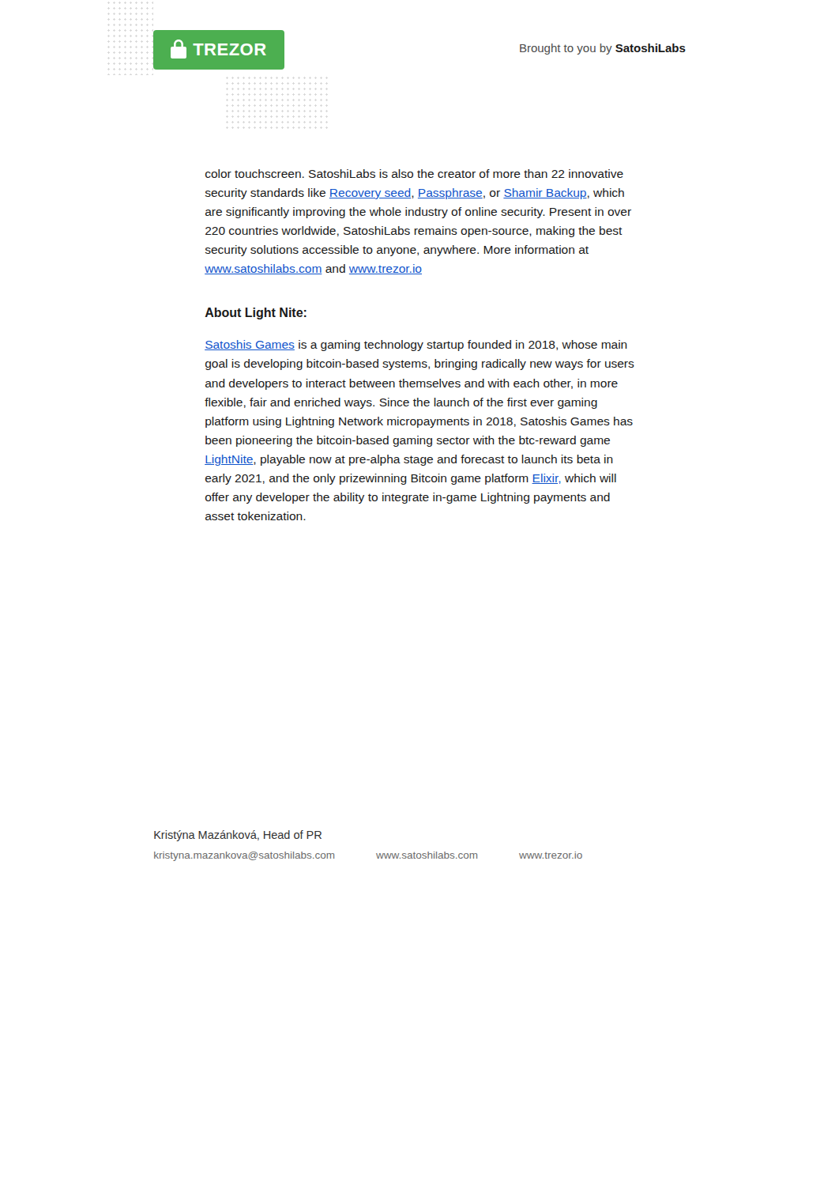TREZOR
Brought to you by SatoshiLabs
color touchscreen. SatoshiLabs is also the creator of more than 22 innovative security standards like Recovery seed, Passphrase, or Shamir Backup, which are significantly improving the whole industry of online security. Present in over 220 countries worldwide, SatoshiLabs remains open-source, making the best security solutions accessible to anyone, anywhere. More information at www.satoshilabs.com and www.trezor.io
About Light Nite:
Satoshis Games is a gaming technology startup founded in 2018, whose main goal is developing bitcoin-based systems, bringing radically new ways for users and developers to interact between themselves and with each other, in more flexible, fair and enriched ways. Since the launch of the first ever gaming platform using Lightning Network micropayments in 2018, Satoshis Games has been pioneering the bitcoin-based gaming sector with the btc-reward game LightNite, playable now at pre-alpha stage and forecast to launch its beta in early 2021, and the only prizewinning Bitcoin game platform Elixir, which will offer any developer the ability to integrate in-game Lightning payments and asset tokenization.
Kristýna Mazánková, Head of PR
kristyna.mazankova@satoshilabs.com www.satoshilabs.com www.trezor.io